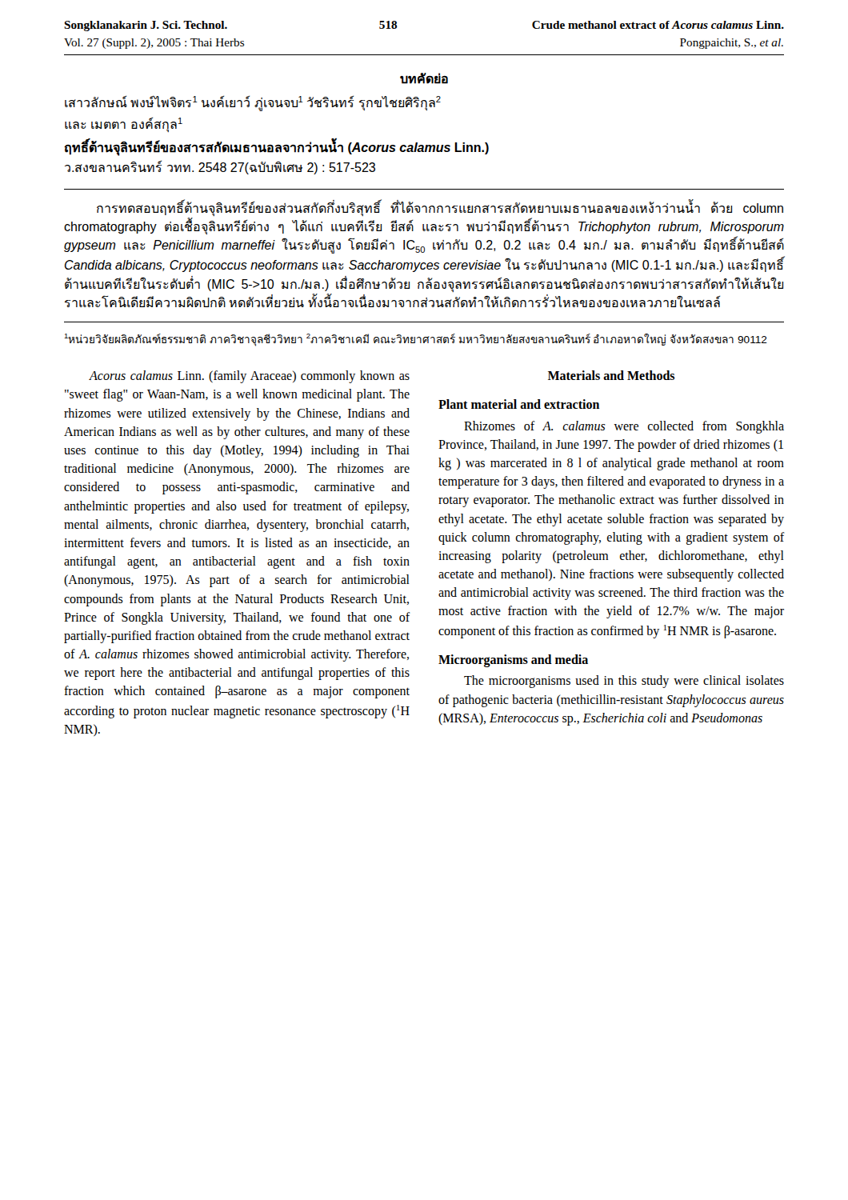Songklanakarin J. Sci. Technol.
Vol. 27 (Suppl. 2), 2005 : Thai Herbs
518
Crude methanol extract of Acorus calamus Linn.
Pongpaichit, S., et al.
บทคัดย่อ
เสาวลักษณ์ พงษ์ไพจิตร1 นงค์เยาว์ ภู่เจนจบ1 วัชรินทร์ รุกขไชยศิริกุล2
และ เมตตา องค์สกุล1
ฤทธิ์ต้านจุลินทรีย์ของสารสกัดเมธานอลจากว่านน้ำ (Acorus calamus Linn.)
ว.สงขลานครินทร์ วทท. 2548 27(ฉบับพิเศษ 2) : 517-523
การทดสอบฤทธิ์ต้านจุลินทรีย์ของส่วนสกัดกึ่งบริสุทธิ์ ที่ได้จากการแยกสารสกัดหยาบเมธานอลของเหง้าว่านน้ำ ด้วย column chromatography ต่อเชื้อจุลินทรีย์ต่าง ๆ ได้แก่ แบคทีเรีย ยีสต์ และรา พบว่ามีฤทธิ์ต้านรา Trichophyton rubrum, Microsporum gypseum และ Penicillium marneffei ในระดับสูง โดยมีค่า IC50 เท่ากับ 0.2, 0.2 และ 0.4 มก./ มล. ตามลำดับ มีฤทธิ์ต้านยีสต์ Candida albicans, Cryptococcus neoformans และ Saccharomyces cerevisiae ใน ระดับปานกลาง (MIC 0.1-1 มก./มล.) และมีฤทธิ์ต้านแบคทีเรียในระดับต่ำ (MIC 5->10 มก./มล.) เมื่อศึกษาด้วย กล้องจุลทรรศน์อิเลกตรอนชนิดส่องกราดพบว่าสารสกัดทำให้เส้นใยราและโคนิเดียมีความผิดปกติ หดตัวเหี่ยวย่น ทั้งนี้อาจเนื่องมาจากส่วนสกัดทำให้เกิดการรั่วไหลของของเหลวภายในเซลล์
1หน่วยวิจัยผลิตภัณฑ์ธรรมชาติ ภาควิชาจุลชีววิทยา 2ภาควิชาเคมี คณะวิทยาศาสตร์ มหาวิทยาลัยสงขลานครินทร์ อำเภอหาดใหญ่ จังหวัดสงขลา 90112
Acorus calamus Linn. (family Araceae) commonly known as "sweet flag" or Waan-Nam, is a well known medicinal plant. The rhizomes were utilized extensively by the Chinese, Indians and American Indians as well as by other cultures, and many of these uses continue to this day (Motley, 1994) including in Thai traditional medicine (Anonymous, 2000). The rhizomes are considered to possess anti-spasmodic, carminative and anthelmintic properties and also used for treatment of epilepsy, mental ailments, chronic diarrhea, dysentery, bronchial catarrh, intermittent fevers and tumors. It is listed as an insecticide, an antifungal agent, an antibacterial agent and a fish toxin (Anonymous, 1975). As part of a search for antimicrobial compounds from plants at the Natural Products Research Unit, Prince of Songkla University, Thailand, we found that one of partially-purified fraction obtained from the crude methanol extract of A. calamus rhizomes showed antimicrobial activity. Therefore, we report here the antibacterial and antifungal properties of this fraction which contained β–asarone as a major component according to proton nuclear magnetic resonance spectroscopy (1H NMR).
Materials and Methods
Plant material and extraction
Rhizomes of A. calamus were collected from Songkhla Province, Thailand, in June 1997. The powder of dried rhizomes (1 kg ) was marcerated in 8 l of analytical grade methanol at room temperature for 3 days, then filtered and evaporated to dryness in a rotary evaporator. The methanolic extract was further dissolved in ethyl acetate. The ethyl acetate soluble fraction was separated by quick column chromatography, eluting with a gradient system of increasing polarity (petroleum ether, dichloromethane, ethyl acetate and methanol). Nine fractions were subsequently collected and antimicrobial activity was screened. The third fraction was the most active fraction with the yield of 12.7% w/w. The major component of this fraction as confirmed by 1H NMR is β-asarone.
Microorganisms and media
The microorganisms used in this study were clinical isolates of pathogenic bacteria (methicillin-resistant Staphylococcus aureus (MRSA), Enterococcus sp., Escherichia coli and Pseudomonas